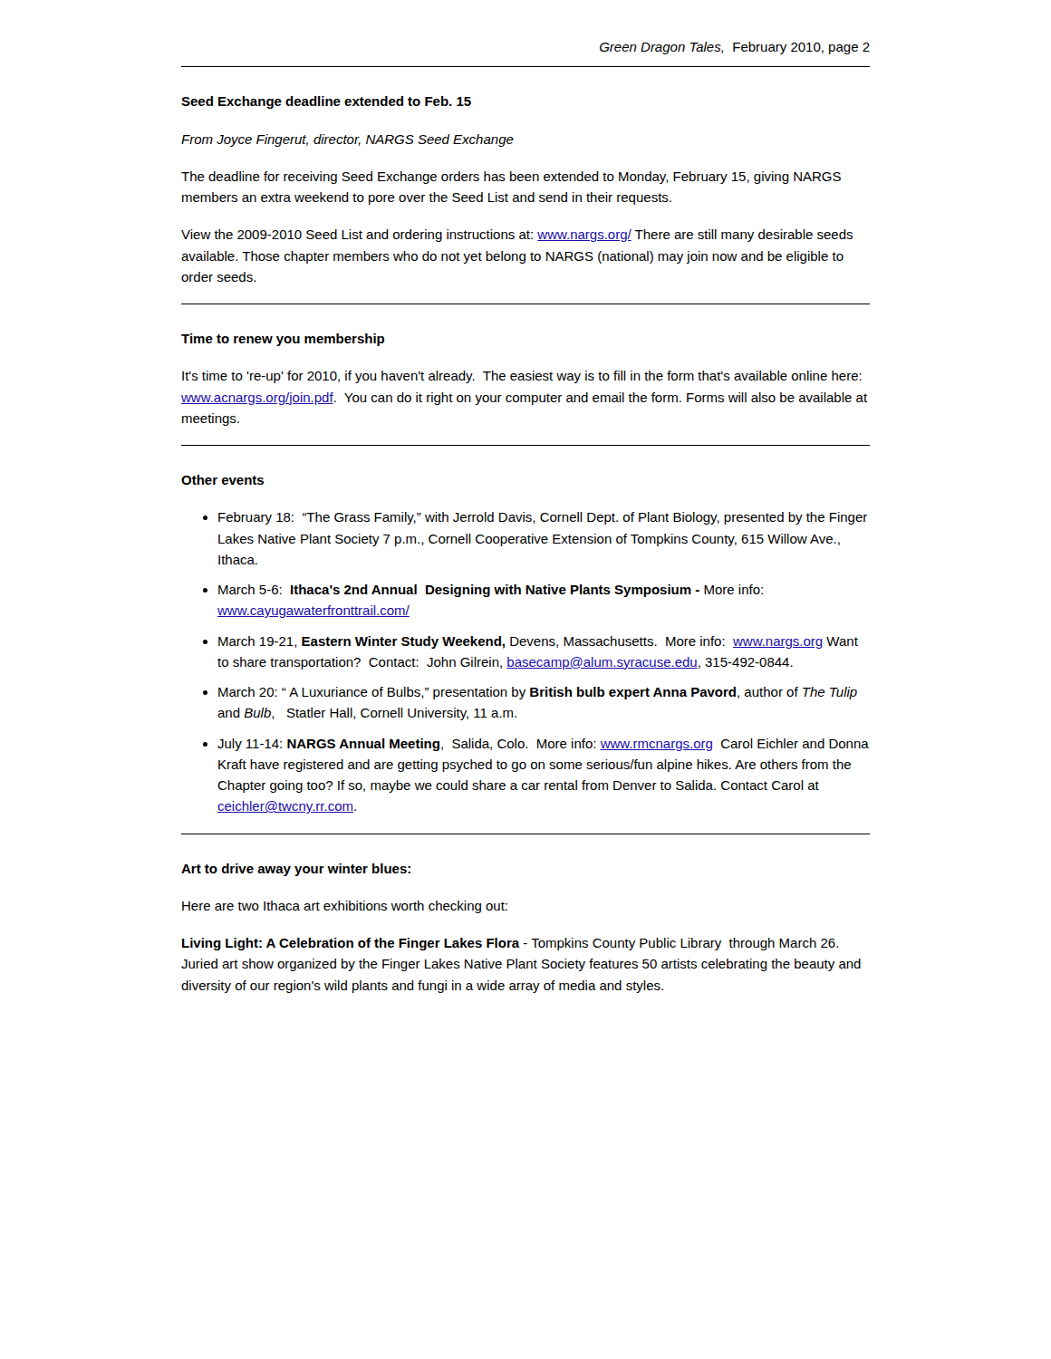Green Dragon Tales, February 2010, page 2
Seed Exchange deadline extended to Feb. 15
From Joyce Fingerut, director, NARGS Seed Exchange
The deadline for receiving Seed Exchange orders has been extended to Monday, February 15, giving NARGS members an extra weekend to pore over the Seed List and send in their requests.
View the 2009-2010 Seed List and ordering instructions at: www.nargs.org/ There are still many desirable seeds available. Those chapter members who do not yet belong to NARGS (national) may join now and be eligible to order seeds.
Time to renew you membership
It's time to 're-up' for 2010, if you haven't already. The easiest way is to fill in the form that's available online here: www.acnargs.org/join.pdf. You can do it right on your computer and email the form. Forms will also be available at meetings.
Other events
February 18: “The Grass Family,” with Jerrold Davis, Cornell Dept. of Plant Biology, presented by the Finger Lakes Native Plant Society 7 p.m., Cornell Cooperative Extension of Tompkins County, 615 Willow Ave., Ithaca.
March 5-6: Ithaca's 2nd Annual Designing with Native Plants Symposium - More info: www.cayugawaterfronttrail.com/
March 19-21, Eastern Winter Study Weekend, Devens, Massachusetts. More info: www.nargs.org Want to share transportation? Contact: John Gilrein, basecamp@alum.syracuse.edu, 315-492-0844.
March 20: “ A Luxuriance of Bulbs,” presentation by British bulb expert Anna Pavord, author of The Tulip and Bulb, Statler Hall, Cornell University, 11 a.m.
July 11-14: NARGS Annual Meeting, Salida, Colo. More info: www.rmcnargs.org Carol Eichler and Donna Kraft have registered and are getting psyched to go on some serious/fun alpine hikes. Are others from the Chapter going too? If so, maybe we could share a car rental from Denver to Salida. Contact Carol at ceichler@twcny.rr.com.
Art to drive away your winter blues:
Here are two Ithaca art exhibitions worth checking out:
Living Light: A Celebration of the Finger Lakes Flora - Tompkins County Public Library through March 26. Juried art show organized by the Finger Lakes Native Plant Society features 50 artists celebrating the beauty and diversity of our region's wild plants and fungi in a wide array of media and styles.